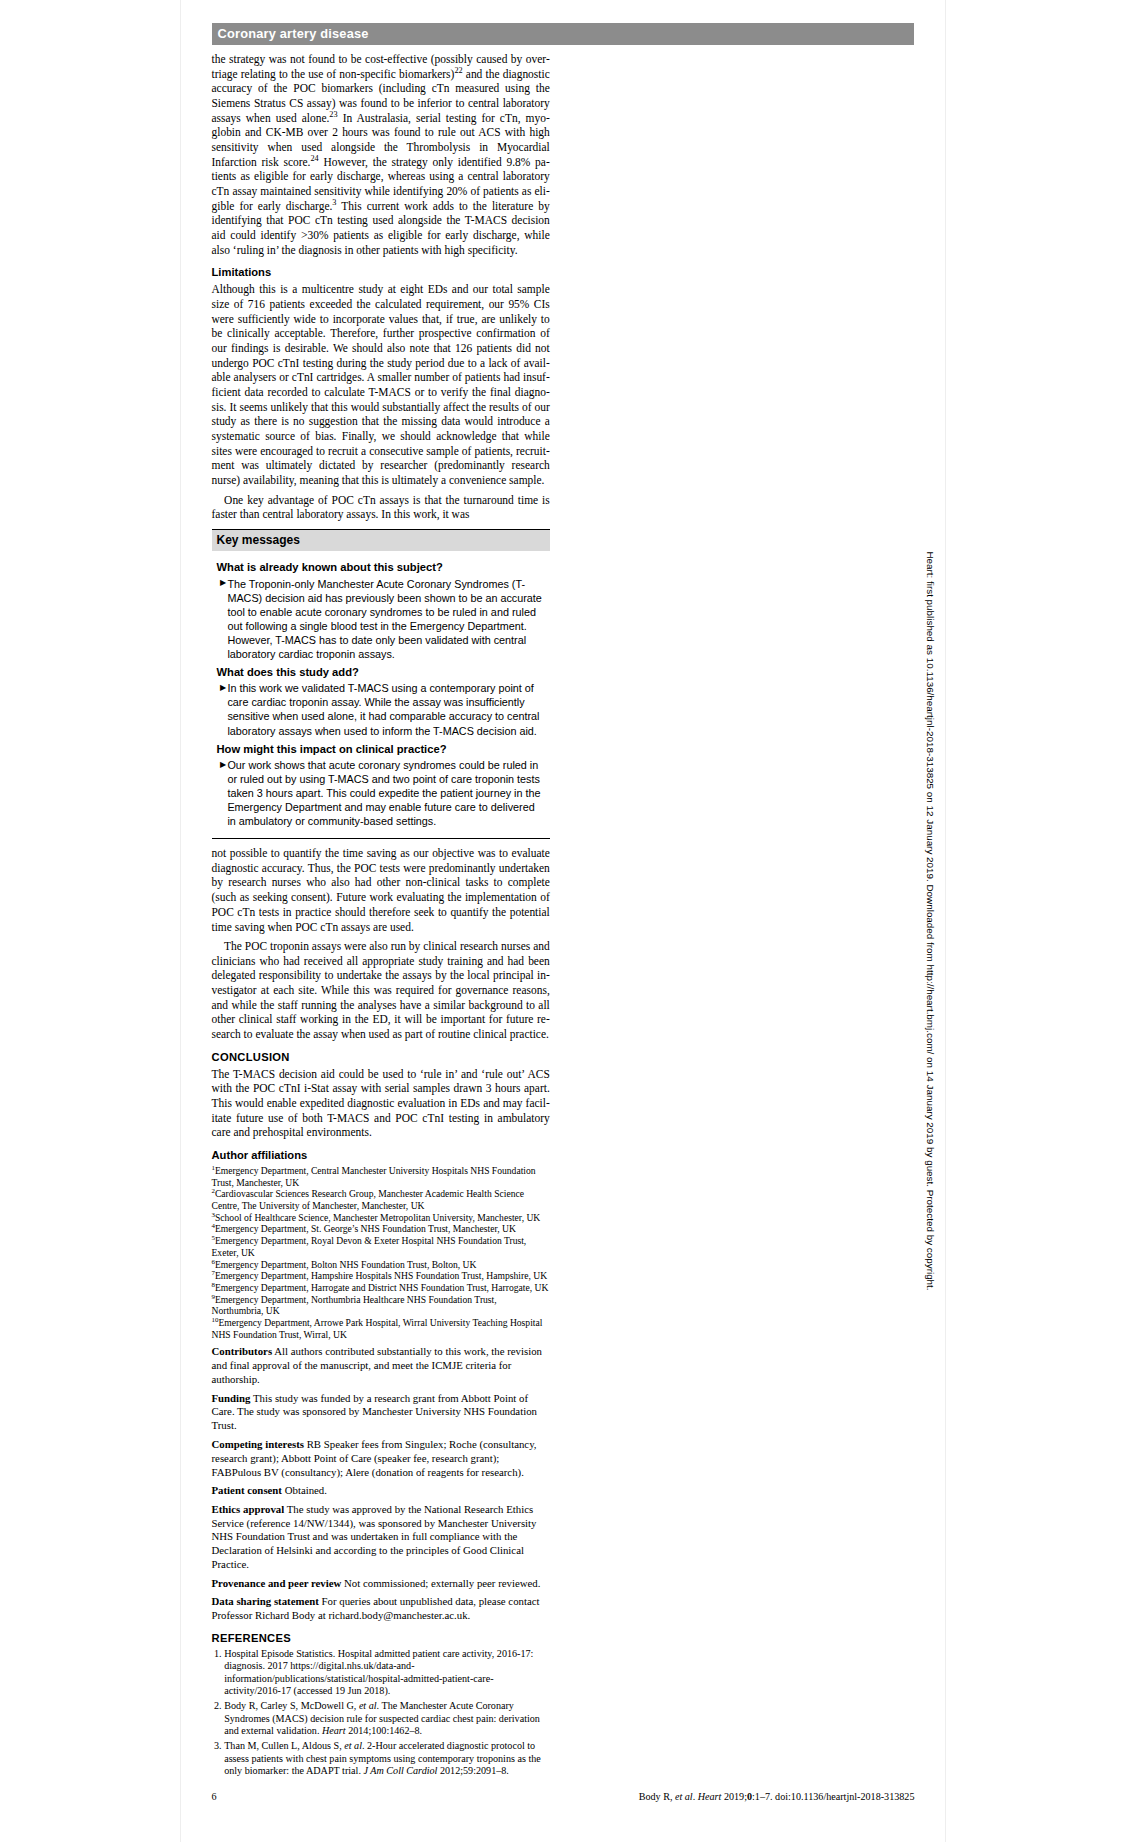Coronary artery disease
the strategy was not found to be cost-effective (possibly caused by over-triage relating to the use of non-specific biomarkers)22 and the diagnostic accuracy of the POC biomarkers (including cTn measured using the Siemens Stratus CS assay) was found to be inferior to central laboratory assays when used alone.23 In Australasia, serial testing for cTn, myoglobin and CK-MB over 2 hours was found to rule out ACS with high sensitivity when used alongside the Thrombolysis in Myocardial Infarction risk score.24 However, the strategy only identified 9.8% patients as eligible for early discharge, whereas using a central laboratory cTn assay maintained sensitivity while identifying 20% of patients as eligible for early discharge.3 This current work adds to the literature by identifying that POC cTn testing used alongside the T-MACS decision aid could identify >30% patients as eligible for early discharge, while also ‘ruling in’ the diagnosis in other patients with high specificity.
Limitations
Although this is a multicentre study at eight EDs and our total sample size of 716 patients exceeded the calculated requirement, our 95% CIs were sufficiently wide to incorporate values that, if true, are unlikely to be clinically acceptable. Therefore, further prospective confirmation of our findings is desirable. We should also note that 126 patients did not undergo POC cTnI testing during the study period due to a lack of available analysers or cTnI cartridges. A smaller number of patients had insufficient data recorded to calculate T-MACS or to verify the final diagnosis. It seems unlikely that this would substantially affect the results of our study as there is no suggestion that the missing data would introduce a systematic source of bias. Finally, we should acknowledge that while sites were encouraged to recruit a consecutive sample of patients, recruitment was ultimately dictated by researcher (predominantly research nurse) availability, meaning that this is ultimately a convenience sample.
One key advantage of POC cTn assays is that the turnaround time is faster than central laboratory assays. In this work, it was
Key messages
What is already known about this subject?
The Troponin-only Manchester Acute Coronary Syndromes (T-MACS) decision aid has previously been shown to be an accurate tool to enable acute coronary syndromes to be ruled in and ruled out following a single blood test in the Emergency Department. However, T-MACS has to date only been validated with central laboratory cardiac troponin assays.
What does this study add?
In this work we validated T-MACS using a contemporary point of care cardiac troponin assay. While the assay was insufficiently sensitive when used alone, it had comparable accuracy to central laboratory assays when used to inform the T-MACS decision aid.
How might this impact on clinical practice?
Our work shows that acute coronary syndromes could be ruled in or ruled out by using T-MACS and two point of care troponin tests taken 3 hours apart. This could expedite the patient journey in the Emergency Department and may enable future care to delivered in ambulatory or community-based settings.
not possible to quantify the time saving as our objective was to evaluate diagnostic accuracy. Thus, the POC tests were predominantly undertaken by research nurses who also had other non-clinical tasks to complete (such as seeking consent). Future work evaluating the implementation of POC cTn tests in practice should therefore seek to quantify the potential time saving when POC cTn assays are used.
The POC troponin assays were also run by clinical research nurses and clinicians who had received all appropriate study training and had been delegated responsibility to undertake the assays by the local principal investigator at each site. While this was required for governance reasons, and while the staff running the analyses have a similar background to all other clinical staff working in the ED, it will be important for future research to evaluate the assay when used as part of routine clinical practice.
Conclusion
The T-MACS decision aid could be used to ‘rule in’ and ‘rule out’ ACS with the POC cTnI i-Stat assay with serial samples drawn 3 hours apart. This would enable expedited diagnostic evaluation in EDs and may facilitate future use of both T-MACS and POC cTnI testing in ambulatory care and prehospital environments.
Author affiliations
1Emergency Department, Central Manchester University Hospitals NHS Foundation Trust, Manchester, UK
2Cardiovascular Sciences Research Group, Manchester Academic Health Science Centre, The University of Manchester, Manchester, UK
3School of Healthcare Science, Manchester Metropolitan University, Manchester, UK
4Emergency Department, St. George’s NHS Foundation Trust, Manchester, UK
5Emergency Department, Royal Devon & Exeter Hospital NHS Foundation Trust, Exeter, UK
6Emergency Department, Bolton NHS Foundation Trust, Bolton, UK
7Emergency Department, Hampshire Hospitals NHS Foundation Trust, Hampshire, UK
8Emergency Department, Harrogate and District NHS Foundation Trust, Harrogate, UK
9Emergency Department, Northumbria Healthcare NHS Foundation Trust, Northumbria, UK
10Emergency Department, Arrowe Park Hospital, Wirral University Teaching Hospital NHS Foundation Trust, Wirral, UK
Contributors All authors contributed substantially to this work, the revision and final approval of the manuscript, and meet the ICMJE criteria for authorship.
Funding This study was funded by a research grant from Abbott Point of Care. The study was sponsored by Manchester University NHS Foundation Trust.
Competing interests RB Speaker fees from Singulex; Roche (consultancy, research grant); Abbott Point of Care (speaker fee, research grant); FABPulous BV (consultancy); Alere (donation of reagents for research).
Patient consent Obtained.
Ethics approval The study was approved by the National Research Ethics Service (reference 14/NW/1344), was sponsored by Manchester University NHS Foundation Trust and was undertaken in full compliance with the Declaration of Helsinki and according to the principles of Good Clinical Practice.
Provenance and peer review Not commissioned; externally peer reviewed.
Data sharing statement For queries about unpublished data, please contact Professor Richard Body at richard.body@manchester.ac.uk.
References
Hospital Episode Statistics. Hospital admitted patient care activity, 2016-17: diagnosis. 2017 https://digital.nhs.uk/data-and-information/publications/statistical/hospital-admitted-patient-care-activity/2016-17 (accessed 19 Jun 2018).
Body R, Carley S, McDowell G, et al. The Manchester Acute Coronary Syndromes (MACS) decision rule for suspected cardiac chest pain: derivation and external validation. Heart 2014;100:1462–8.
Than M, Cullen L, Aldous S, et al. 2-Hour accelerated diagnostic protocol to assess patients with chest pain symptoms using contemporary troponins as the only biomarker: the ADAPT trial. J Am Coll Cardiol 2012;59:2091–8.
6
Body R, et al. Heart 2019;0:1–7. doi:10.1136/heartjnl-2018-313825
Heart: first published as 10.1136/heartjnl-2018-313825 on 12 January 2019. Downloaded from http://heart.bmj.com/ on 14 January 2019 by guest. Protected by copyright.